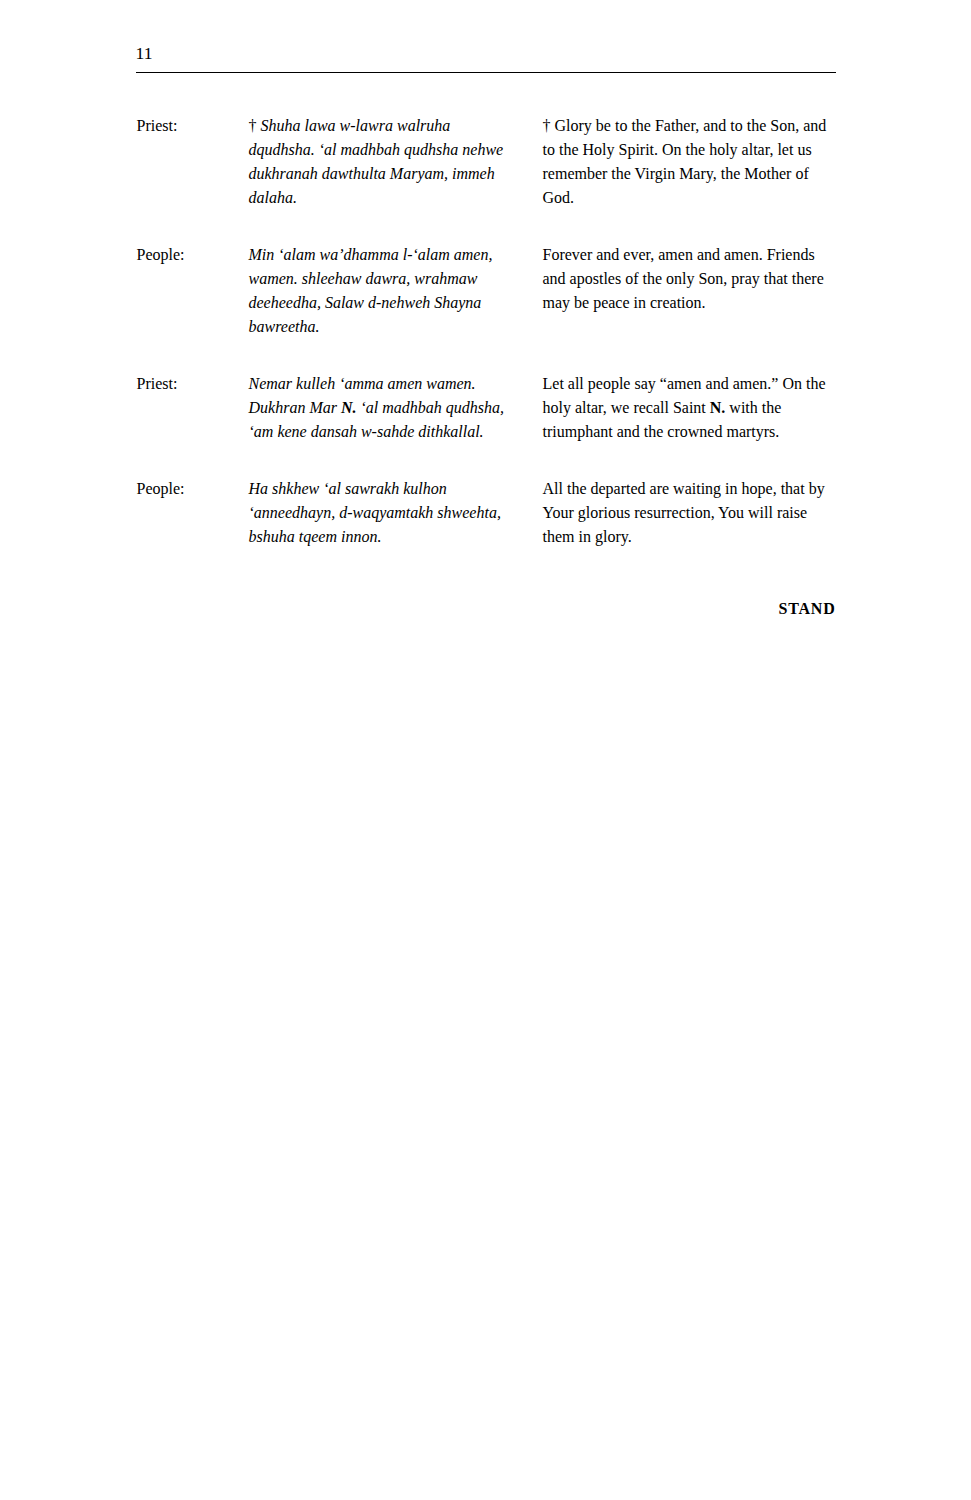11
| Priest: | † Shuha lawa w-lawra walruha dqudhsha. ‘al madhbah qudhsha nehwe dukhranah dawthulta Maryam, immeh dalaha. | † Glory be to the Father, and to the Son, and to the Holy Spirit. On the holy altar, let us remember the Virgin Mary, the Mother of God. |
| People: | Min ‘alam wa’dhamma l-‘alam amen, wamen. shleehaw dawra, wrahmaw deeheedha, Salaw d-nehweh Shayna bawreetha. | Forever and ever, amen and amen. Friends and apostles of the only Son, pray that there may be peace in creation. |
| Priest: | Nemar kulleh ‘amma amen wamen. Dukhran Mar N. ‘al madhbah qudhsha, ‘am kene dansah w-sahde dithkallal. | Let all people say “amen and amen.” On the holy altar, we recall Saint N. with the triumphant and the crowned martyrs. |
| People: | Ha shkhew ‘al sawrakh kulhon ‘anneedhayn, d-waqyamtakh shweehta, bshuha tqeem innon. | All the departed are waiting in hope, that by Your glorious resurrection, You will raise them in glory. |
STAND